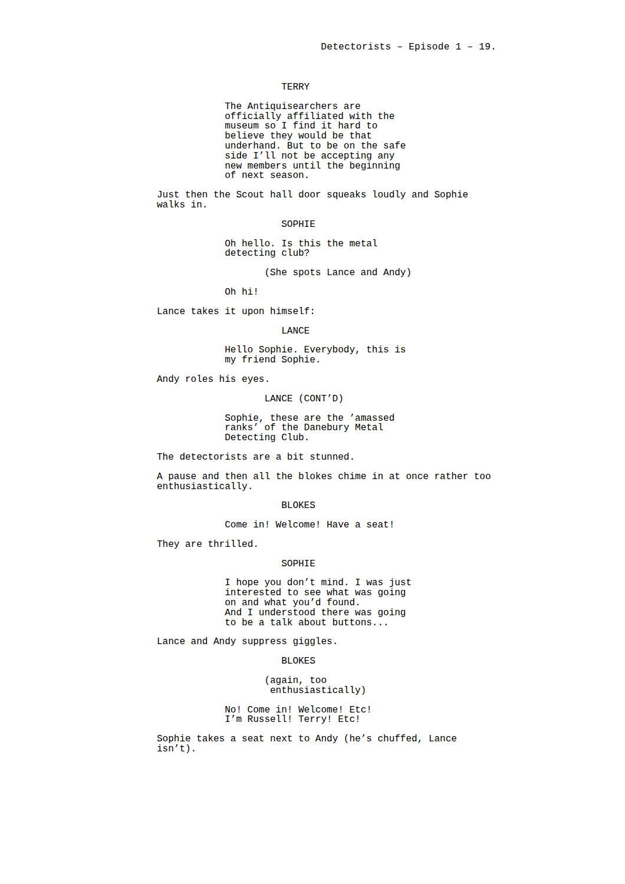Detectorists – Episode 1 – 19.
TERRY
The Antiquisearchers are officially affiliated with the museum so I find it hard to believe they would be that underhand. But to be on the safe side I’ll not be accepting any new members until the beginning of next season.
Just then the Scout hall door squeaks loudly and Sophie walks in.
SOPHIE
Oh hello. Is this the metal detecting club?
(She spots Lance and Andy)
Oh hi!
Lance takes it upon himself:
LANCE
Hello Sophie. Everybody, this is my friend Sophie.
Andy roles his eyes.
LANCE (CONT’D)
Sophie, these are the ’amassed ranks’ of the Danebury Metal Detecting Club.
The detectorists are a bit stunned.
A pause and then all the blokes chime in at once rather too enthusiastically.
BLOKES
Come in! Welcome! Have a seat!
They are thrilled.
SOPHIE
I hope you don’t mind. I was just interested to see what was going on and what you’d found. And I understood there was going to be a talk about buttons...
Lance and Andy suppress giggles.
BLOKES
(again, too
enthusiastically)
No! Come in! Welcome! Etc! I’m Russell! Terry! Etc!
Sophie takes a seat next to Andy (he’s chuffed, Lance isn’t).